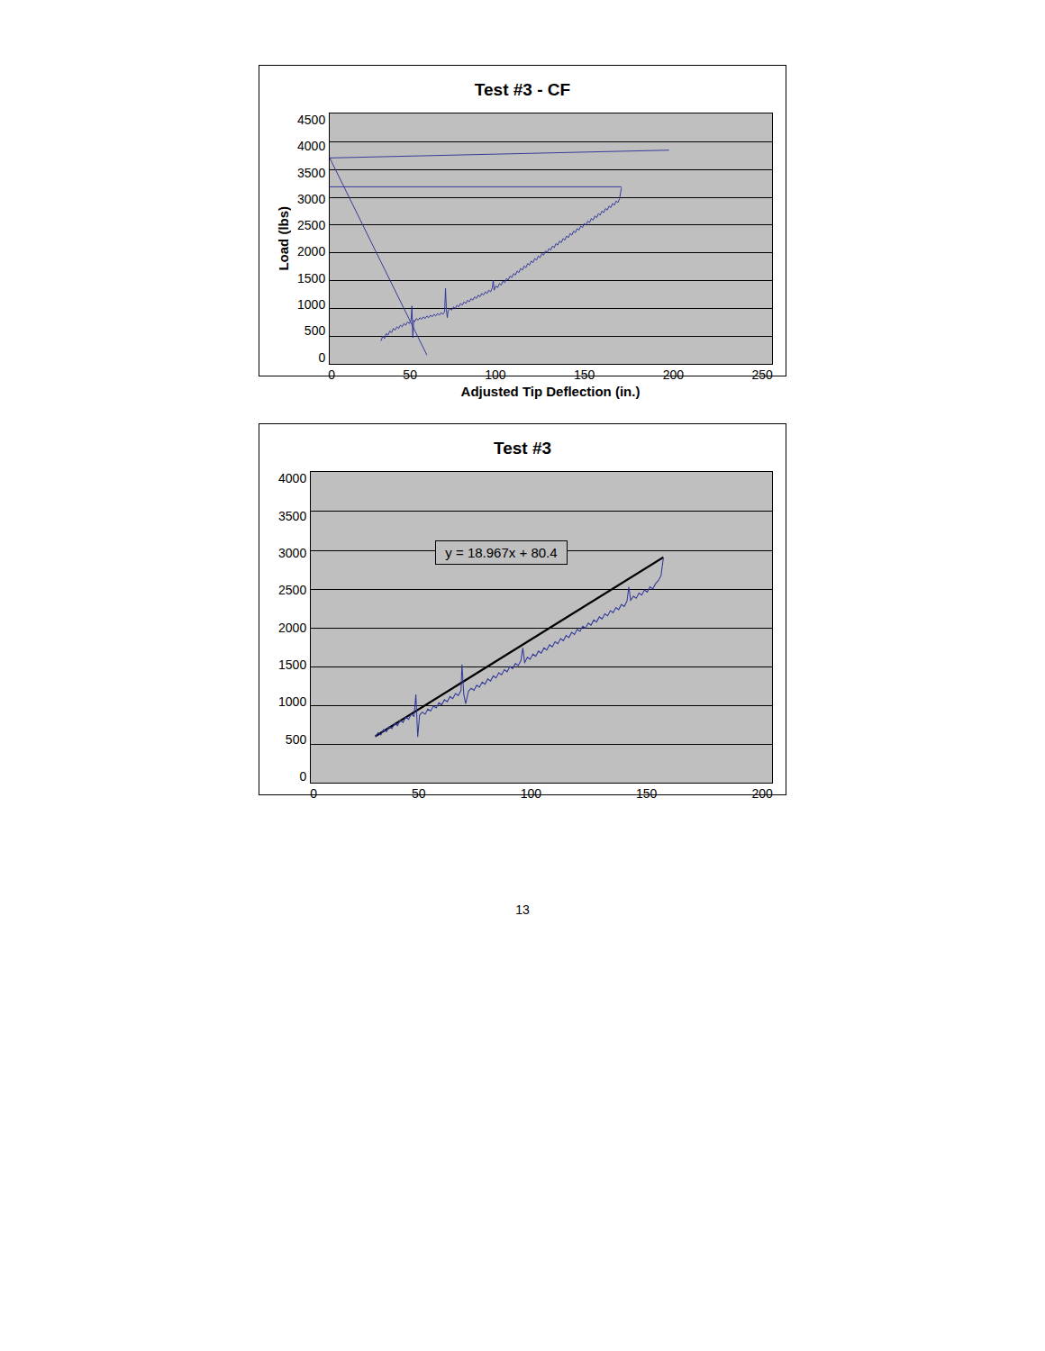Test #3 - CF
Load (lbs)
4500 4000 3500 3000 2500 2000 1500 1000 500 0
0 50 100 150 200 250
Adjusted Tip Deflection (in.)
Test #3
4000 3500 3000 2500 2000 1500 1000 500 0
y = 18.967x + 80.4
0 50 100 150 200
13